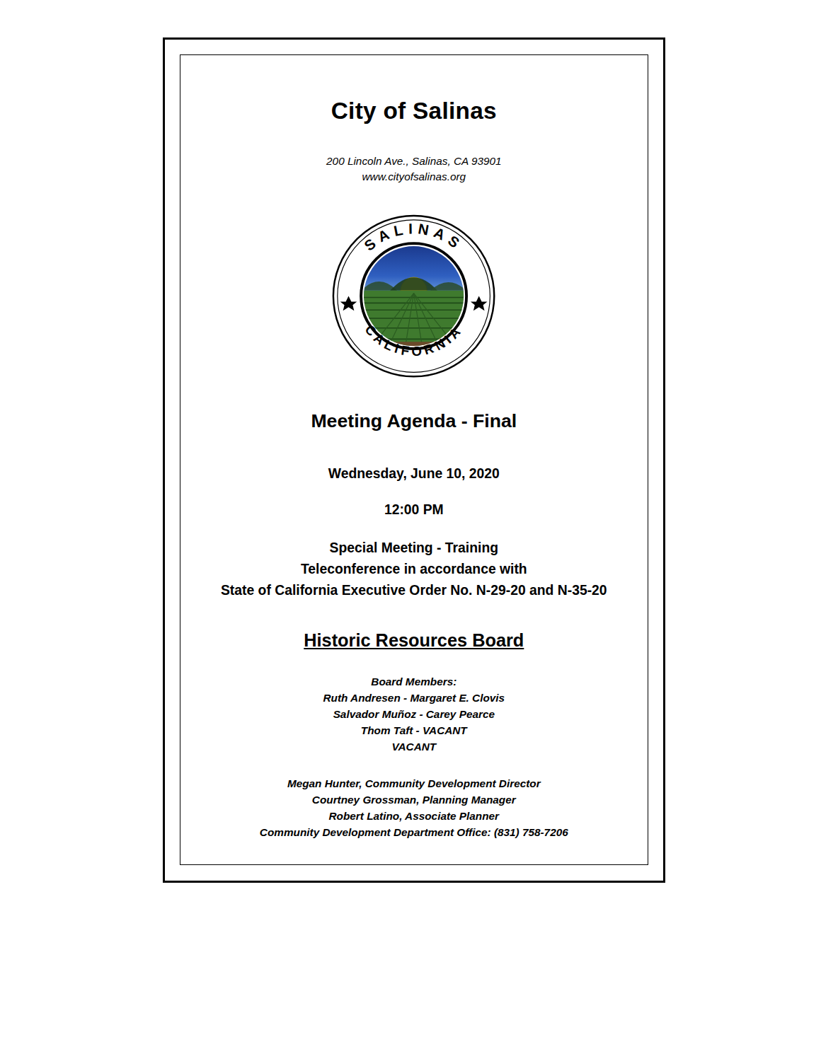City of Salinas
200 Lincoln Ave., Salinas, CA 93901
www.cityofsalinas.org
SALINAS CALIFORNIA
Meeting Agenda - Final
Wednesday, June 10, 2020
12:00 PM
Special Meeting - Training
Teleconference in accordance with
State of California Executive Order No. N-29-20 and N-35-20
Historic Resources Board
Board Members:
Ruth Andresen - Margaret E. Clovis
Salvador Muñoz - Carey Pearce
Thom Taft - VACANT
VACANT
Megan Hunter, Community Development Director
Courtney Grossman, Planning Manager
Robert Latino, Associate Planner
Community Development Department Office: (831) 758-7206